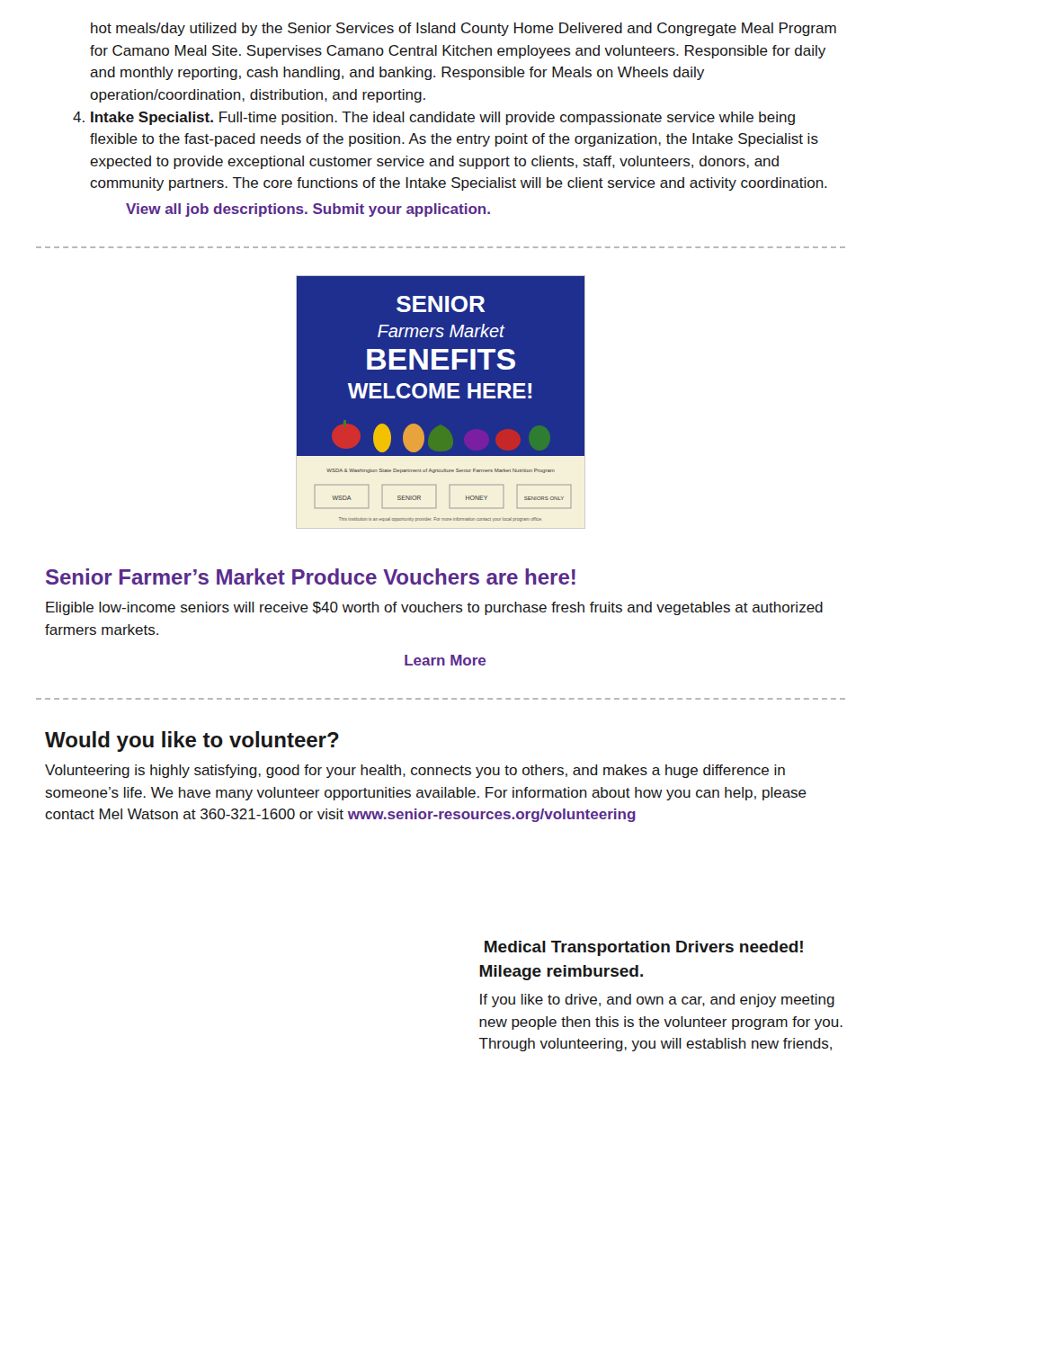hot meals/day utilized by the Senior Services of Island County Home Delivered and Congregate Meal Program for Camano Meal Site. Supervises Camano Central Kitchen employees and volunteers. Responsible for daily and monthly reporting, cash handling, and banking. Responsible for Meals on Wheels daily operation/coordination, distribution, and reporting.
Intake Specialist. Full-time position. The ideal candidate will provide compassionate service while being flexible to the fast-paced needs of the position. As the entry point of the organization, the Intake Specialist is expected to provide exceptional customer service and support to clients, staff, volunteers, donors, and community partners. The core functions of the Intake Specialist will be client service and activity coordination.
View all job descriptions. Submit your application.
SENIOR Farmers Market BENEFITS WELCOME HERE! WSDA & Washington State Department of Agriculture Senior Farmers Market Nutrition Program WSDA SENIOR HONEY SENIORS ONLY This institution is an equal opportunity provider. For more information contact your local program office.
Senior Farmer’s Market Produce Vouchers are here!
Eligible low-income seniors will receive $40 worth of vouchers to purchase fresh fruits and vegetables at authorized farmers markets.
Learn More
Would you like to volunteer?
Volunteering is highly satisfying, good for your health, connects you to others, and makes a huge difference in someone’s life. We have many volunteer opportunities available. For information about how you can help, please contact Mel Watson at 360-321-1600 or visit www.senior-resources.org/volunteering
Medical Transportation Drivers needed! Mileage reimbursed.
If you like to drive, and own a car, and enjoy meeting new people then this is the volunteer program for you. Through volunteering, you will establish new friends,